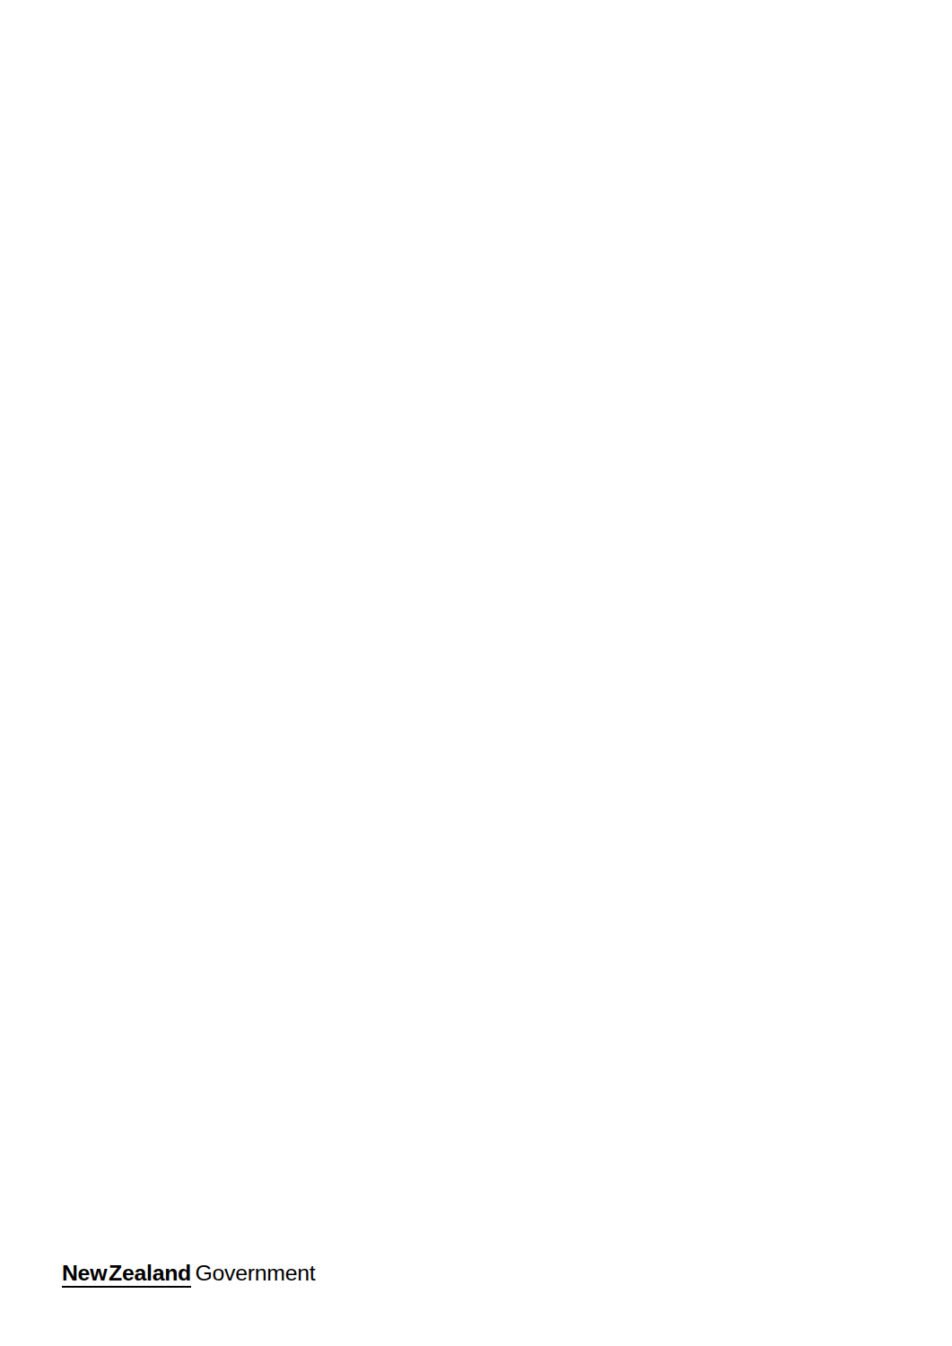New Zealand Government